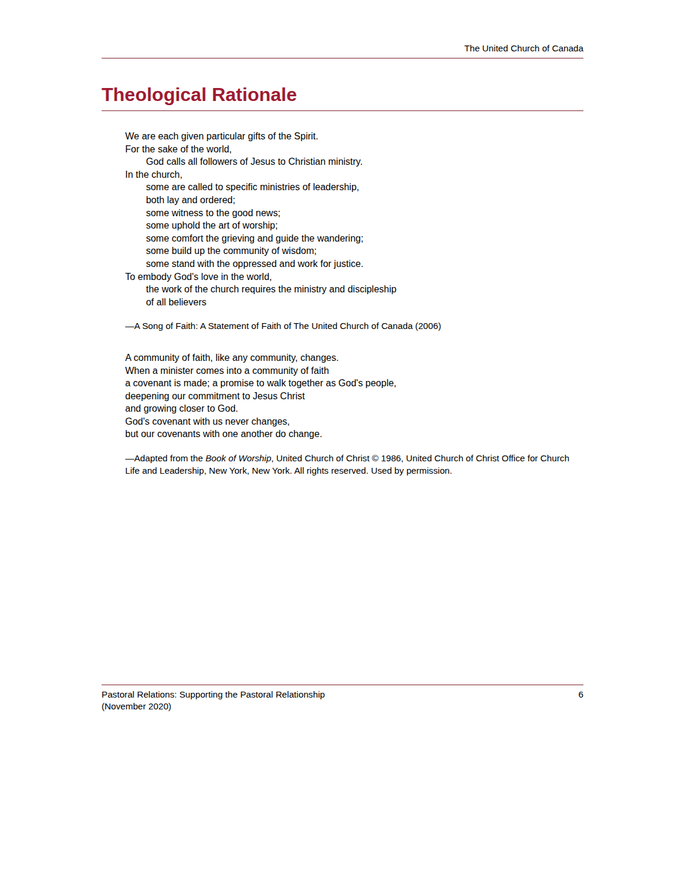The United Church of Canada
Theological Rationale
We are each given particular gifts of the Spirit.
For the sake of the world,
God calls all followers of Jesus to Christian ministry.
In the church,
some are called to specific ministries of leadership,
both lay and ordered;
some witness to the good news;
some uphold the art of worship;
some comfort the grieving and guide the wandering;
some build up the community of wisdom;
some stand with the oppressed and work for justice.
To embody God's love in the world,
the work of the church requires the ministry and discipleship
of all believers
—A Song of Faith: A Statement of Faith of The United Church of Canada (2006)
A community of faith, like any community, changes.
When a minister comes into a community of faith
a covenant is made; a promise to walk together as God's people,
deepening our commitment to Jesus Christ
and growing closer to God.
God's covenant with us never changes,
but our covenants with one another do change.
—Adapted from the Book of Worship, United Church of Christ © 1986, United Church of Christ Office for Church Life and Leadership, New York, New York. All rights reserved. Used by permission.
Pastoral Relations: Supporting the Pastoral Relationship
(November 2020)
6